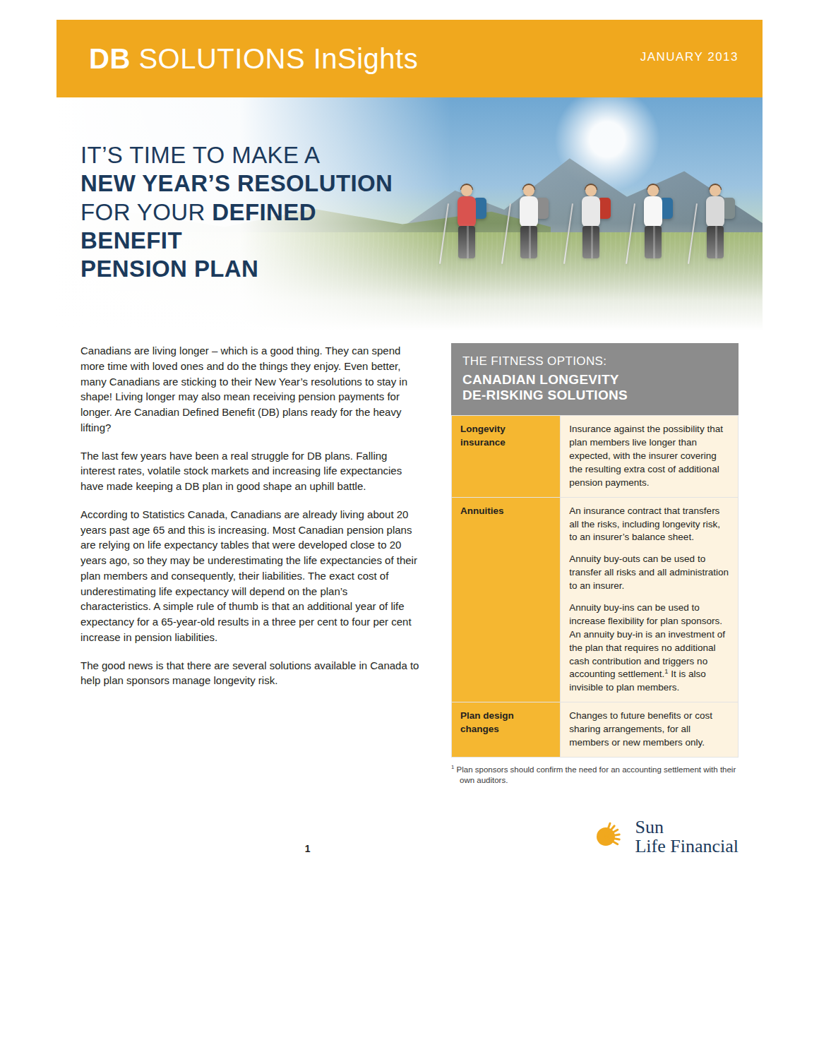DB SOLUTIONS InSights
JANUARY 2013
It’s time to make a
New Year’s resolution
for your defined benefit
pension plan
Canadians are living longer – which is a good thing. They can spend more time with loved ones and do the things they enjoy. Even better, many Canadians are sticking to their New Year’s resolutions to stay in shape! Living longer may also mean receiving pension payments for longer. Are Canadian Defined Benefit (DB) plans ready for the heavy lifting?
The last few years have been a real struggle for DB plans. Falling interest rates, volatile stock markets and increasing life expectancies have made keeping a DB plan in good shape an uphill battle.
According to Statistics Canada, Canadians are already living about 20 years past age 65 and this is increasing. Most Canadian pension plans are relying on life expectancy tables that were developed close to 20 years ago, so they may be underestimating the life expectancies of their plan members and consequently, their liabilities. The exact cost of underestimating life expectancy will depend on the plan’s characteristics. A simple rule of thumb is that an additional year of life expectancy for a 65-year-old results in a three per cent to four per cent increase in pension liabilities.
The good news is that there are several solutions available in Canada to help plan sponsors manage longevity risk.
The fitness options:
Canadian longevity
de-risking solutions
| Longevity insurance | Insurance against the possibility that plan members live longer than expected, with the insurer covering the resulting extra cost of additional pension payments. |
| Annuities | An insurance contract that transfers all the risks, including longevity risk, to an insurer’s balance sheet. Annuity buy-outs can be used to transfer all risks and all administration to an insurer. Annuity buy-ins can be used to increase flexibility for plan sponsors. An annuity buy-in is an investment of the plan that requires no additional cash contribution and triggers no accounting settlement. 1 It is also invisible to plan members. |
| Plan design changes | Changes to future benefits or cost sharing arrangements, for all members or new members only. |
1 Plan sponsors should confirm the need for an accounting settlement with their own auditors.
1
Sun Life Financial